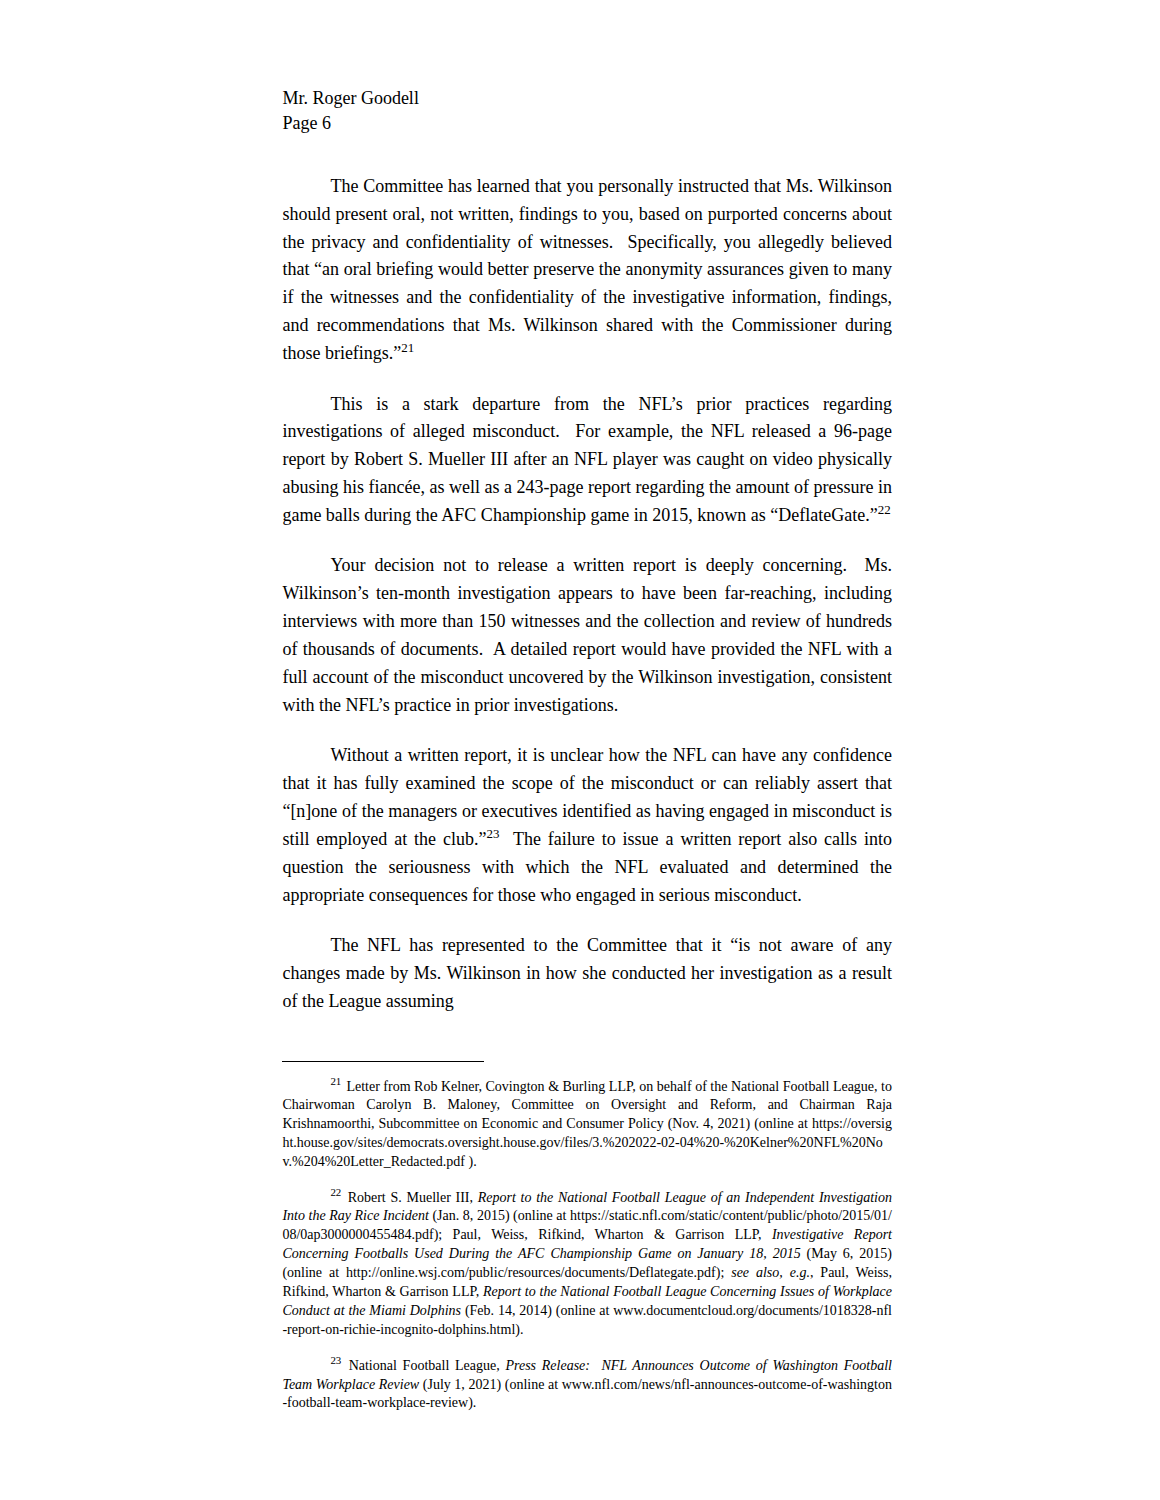Mr. Roger Goodell
Page 6
The Committee has learned that you personally instructed that Ms. Wilkinson should present oral, not written, findings to you, based on purported concerns about the privacy and confidentiality of witnesses. Specifically, you allegedly believed that “an oral briefing would better preserve the anonymity assurances given to many if the witnesses and the confidentiality of the investigative information, findings, and recommendations that Ms. Wilkinson shared with the Commissioner during those briefings.”21
This is a stark departure from the NFL’s prior practices regarding investigations of alleged misconduct. For example, the NFL released a 96-page report by Robert S. Mueller III after an NFL player was caught on video physically abusing his fiancée, as well as a 243-page report regarding the amount of pressure in game balls during the AFC Championship game in 2015, known as “DeflateGate.”22
Your decision not to release a written report is deeply concerning. Ms. Wilkinson’s ten-month investigation appears to have been far-reaching, including interviews with more than 150 witnesses and the collection and review of hundreds of thousands of documents. A detailed report would have provided the NFL with a full account of the misconduct uncovered by the Wilkinson investigation, consistent with the NFL’s practice in prior investigations.
Without a written report, it is unclear how the NFL can have any confidence that it has fully examined the scope of the misconduct or can reliably assert that “[n]one of the managers or executives identified as having engaged in misconduct is still employed at the club.”23 The failure to issue a written report also calls into question the seriousness with which the NFL evaluated and determined the appropriate consequences for those who engaged in serious misconduct.
The NFL has represented to the Committee that it “is not aware of any changes made by Ms. Wilkinson in how she conducted her investigation as a result of the League assuming
21 Letter from Rob Kelner, Covington & Burling LLP, on behalf of the National Football League, to Chairwoman Carolyn B. Maloney, Committee on Oversight and Reform, and Chairman Raja Krishnamoorthi, Subcommittee on Economic and Consumer Policy (Nov. 4, 2021) (online at https://oversight.house.gov/sites/democrats.oversight.house.gov/files/3.%202022-02-04%20-%20Kelner%20NFL%20Nov.%204%20Letter_Redacted.pdf ).
22 Robert S. Mueller III, Report to the National Football League of an Independent Investigation Into the Ray Rice Incident (Jan. 8, 2015) (online at https://static.nfl.com/static/content/public/photo/2015/01/08/0ap3000000455484.pdf); Paul, Weiss, Rifkind, Wharton & Garrison LLP, Investigative Report Concerning Footballs Used During the AFC Championship Game on January 18, 2015 (May 6, 2015) (online at http://online.wsj.com/public/resources/documents/Deflategate.pdf); see also, e.g., Paul, Weiss, Rifkind, Wharton & Garrison LLP, Report to the National Football League Concerning Issues of Workplace Conduct at the Miami Dolphins (Feb. 14, 2014) (online at www.documentcloud.org/documents/1018328-nfl-report-on-richie-incognito-dolphins.html).
23 National Football League, Press Release: NFL Announces Outcome of Washington Football Team Workplace Review (July 1, 2021) (online at www.nfl.com/news/nfl-announces-outcome-of-washington-football-team-workplace-review).